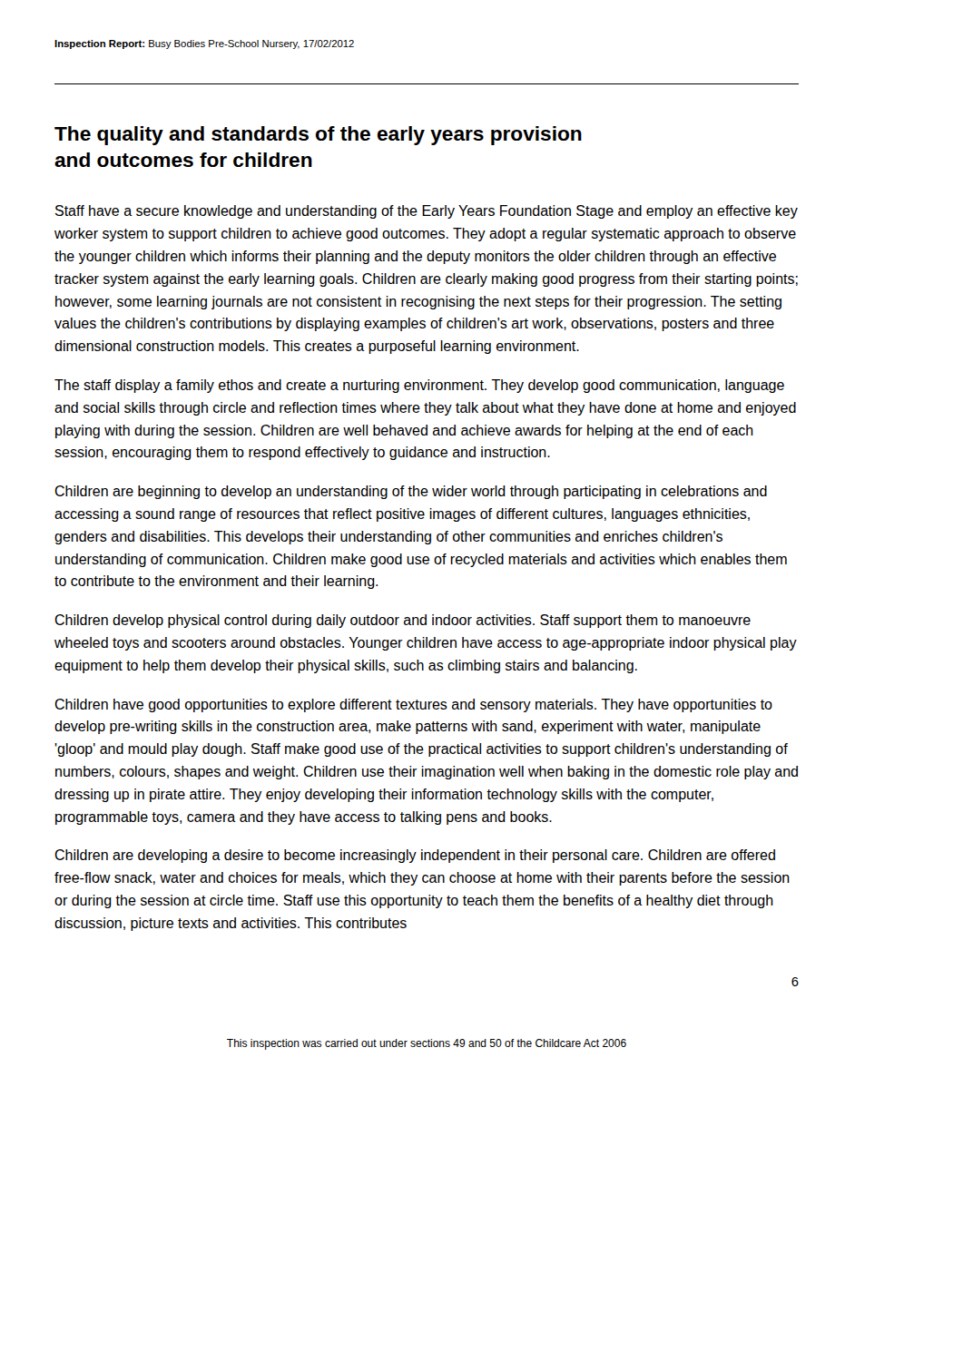Inspection Report: Busy Bodies Pre-School Nursery, 17/02/2012
The quality and standards of the early years provision
and outcomes for children
Staff have a secure knowledge and understanding of the Early Years Foundation Stage and employ an effective key worker system to support children to achieve good outcomes. They adopt a regular systematic approach to observe the younger children which informs their planning and the deputy monitors the older children through an effective tracker system against the early learning goals. Children are clearly making good progress from their starting points; however, some learning journals are not consistent in recognising the next steps for their progression. The setting values the children's contributions by displaying examples of children's art work, observations, posters and three dimensional construction models. This creates a purposeful learning environment.
The staff display a family ethos and create a nurturing environment. They develop good communication, language and social skills through circle and reflection times where they talk about what they have done at home and enjoyed playing with during the session. Children are well behaved and achieve awards for helping at the end of each session, encouraging them to respond effectively to guidance and instruction.
Children are beginning to develop an understanding of the wider world through participating in celebrations and accessing a sound range of resources that reflect positive images of different cultures, languages ethnicities, genders and disabilities. This develops their understanding of other communities and enriches children's understanding of communication. Children make good use of recycled materials and activities which enables them to contribute to the environment and their learning.
Children develop physical control during daily outdoor and indoor activities. Staff support them to manoeuvre wheeled toys and scooters around obstacles. Younger children have access to age-appropriate indoor physical play equipment to help them develop their physical skills, such as climbing stairs and balancing.
Children have good opportunities to explore different textures and sensory materials. They have opportunities to develop pre-writing skills in the construction area, make patterns with sand, experiment with water, manipulate 'gloop' and mould play dough. Staff make good use of the practical activities to support children's understanding of numbers, colours, shapes and weight. Children use their imagination well when baking in the domestic role play and dressing up in pirate attire. They enjoy developing their information technology skills with the computer, programmable toys, camera and they have access to talking pens and books.
Children are developing a desire to become increasingly independent in their personal care. Children are offered free-flow snack, water and choices for meals, which they can choose at home with their parents before the session or during the session at circle time. Staff use this opportunity to teach them the benefits of a healthy diet through discussion, picture texts and activities. This contributes
6
This inspection was carried out under sections 49 and 50 of the Childcare Act 2006